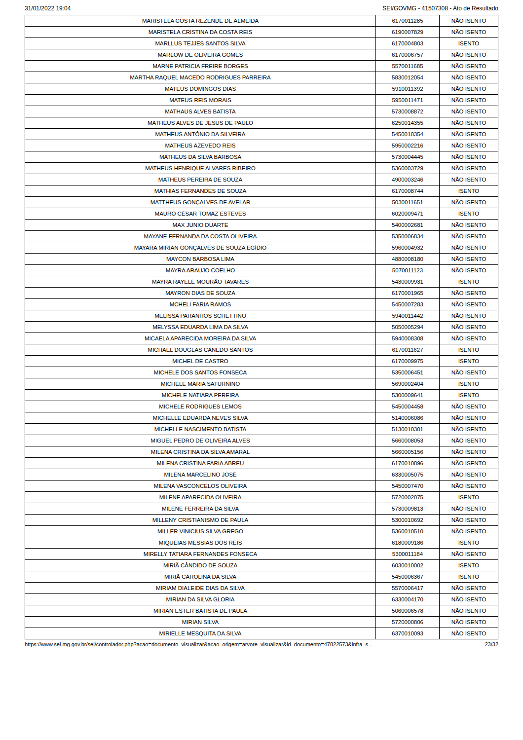31/01/2022 19:04 SEI/GOVMG - 41507308 - Ato de Resultado
| MARISTELA COSTA REZENDE DE ALMEIDA | 6170011285 | NÃO ISENTO |
| MARISTELA CRISTINA DA COSTA REIS | 6190007829 | NÃO ISENTO |
| MARLLUS TEJJES SANTOS SILVA | 6170004803 | ISENTO |
| MARLOW DE OLIVEIRA GOMES | 6170006757 | NÃO ISENTO |
| MARNE PATRICIA FREIRE BORGES | 5570011685 | NÃO ISENTO |
| MARTHA RAQUEL MACEDO RODRIGUES PARREIRA | 5830012054 | NÃO ISENTO |
| MATEUS DOMINGOS DIAS | 5910011392 | NÃO ISENTO |
| MATEUS REIS MORAIS | 5950011471 | NÃO ISENTO |
| MATHAUS ALVES BATISTA | 5730008872 | NÃO ISENTO |
| MATHEUS ALVES DE JESUS DE PAULO | 6250014355 | NÃO ISENTO |
| MATHEUS ANTÔNIO DA SILVEIRA | 5450010354 | NÃO ISENTO |
| MATHEUS AZEVEDO REIS | 5950002216 | NÃO ISENTO |
| MATHEUS DA SILVA BARBOSA | 5730004445 | NÃO ISENTO |
| MATHEUS HENRIQUE ALVARES RIBEIRO | 5360003729 | NÃO ISENTO |
| MATHEUS PEREIRA DE SOUZA | 4900003246 | NÃO ISENTO |
| MATHIAS FERNANDES DE SOUZA | 6170008744 | ISENTO |
| MATTHEUS GONÇALVES DE AVELAR | 5030011651 | NÃO ISENTO |
| MAURO CÉSAR TOMAZ ESTEVES | 6020009471 | ISENTO |
| MAX JUNIO DUARTE | 5400002681 | NÃO ISENTO |
| MAYANE FERNANDA DA COSTA OLIVEIRA | 5350006834 | NÃO ISENTO |
| MAYARA MIRIAN GONÇALVES DE SOUZA EGÍDIO | 5960004932 | NÃO ISENTO |
| MAYCON BARBOSA LIMA | 4880008180 | NÃO ISENTO |
| MAYRA ARAUJO COELHO | 5070011123 | NÃO ISENTO |
| MAYRA RAYELE MOURÃO TAVARES | 5430009931 | ISENTO |
| MAYRON DIAS DE SOUZA | 6170001965 | NÃO ISENTO |
| MCHELI FARIA RAMOS | 5450007283 | NÃO ISENTO |
| MELISSA PARANHOS SCHETTINO | 5940011442 | NÃO ISENTO |
| MELYSSA EDUARDA LIMA DA SILVA | 5050005294 | NÃO ISENTO |
| MICAELA APARECIDA MOREIRA DA SILVA | 5940008308 | NÃO ISENTO |
| MICHAEL DOUGLAS CANEDO SANTOS | 6170011627 | ISENTO |
| MICHEL DE CASTRO | 6170009975 | ISENTO |
| MICHELE DOS SANTOS FONSECA | 5350006451 | NÃO ISENTO |
| MICHELE MARIA SATURNINO | 5690002404 | ISENTO |
| MICHELE NATIARA PEREIRA | 5300009641 | ISENTO |
| MICHELE RODRIGUES LEMOS | 5450004458 | NÃO ISENTO |
| MICHELLE EDUARDA NEVES SILVA | 5140006086 | NÃO ISENTO |
| MICHELLE NASCIMENTO BATISTA | 5130010301 | NÃO ISENTO |
| MIGUEL PEDRO DE OLIVEIRA ALVES | 5660008053 | NÃO ISENTO |
| MILENA CRISTINA DA SILVA AMARAL | 5660005156 | NÃO ISENTO |
| MILENA CRISTINA FARIA ABREU | 6170010896 | NÃO ISENTO |
| MILENA MARCELINO JOSÉ | 6330005075 | NÃO ISENTO |
| MILENA VASCONCELOS OLIVEIRA | 5450007470 | NÃO ISENTO |
| MILENE APARECIDA OLIVEIRA | 5720002075 | ISENTO |
| MILENE FERREIRA DA SILVA | 5730009813 | NÃO ISENTO |
| MILLENY CRISTIANISMO DE PAULA | 5300010692 | NÃO ISENTO |
| MILLER VINICIUS SILVA GREGO | 5360010510 | NÃO ISENTO |
| MIQUEIAS MESSIAS DOS REIS | 6180009186 | ISENTO |
| MIRELLY TATIARA FERNANDES FONSECA | 5300011184 | NÃO ISENTO |
| MIRIÃ CÂNDIDO DE SOUZA | 6030010002 | ISENTO |
| MIRIÃ CAROLINA DA SILVA | 5450006367 | ISENTO |
| MIRIAM DIALEIDE DIAS DA SILVA | 5570006417 | NÃO ISENTO |
| MIRIAN DA SILVA GLORIA | 6330004170 | NÃO ISENTO |
| MIRIAN ESTER BATISTA DE PAULA | 5060006578 | NÃO ISENTO |
| MIRIAN SILVA | 5720000806 | NÃO ISENTO |
| MIRIELLE MESQUITA DA SILVA | 6370010093 | NÃO ISENTO |
https://www.sei.mg.gov.br/sei/controlador.php?acao=documento_visualizar&acao_origem=arvore_visualizar&id_documento=47822573&infra_s... 23/32